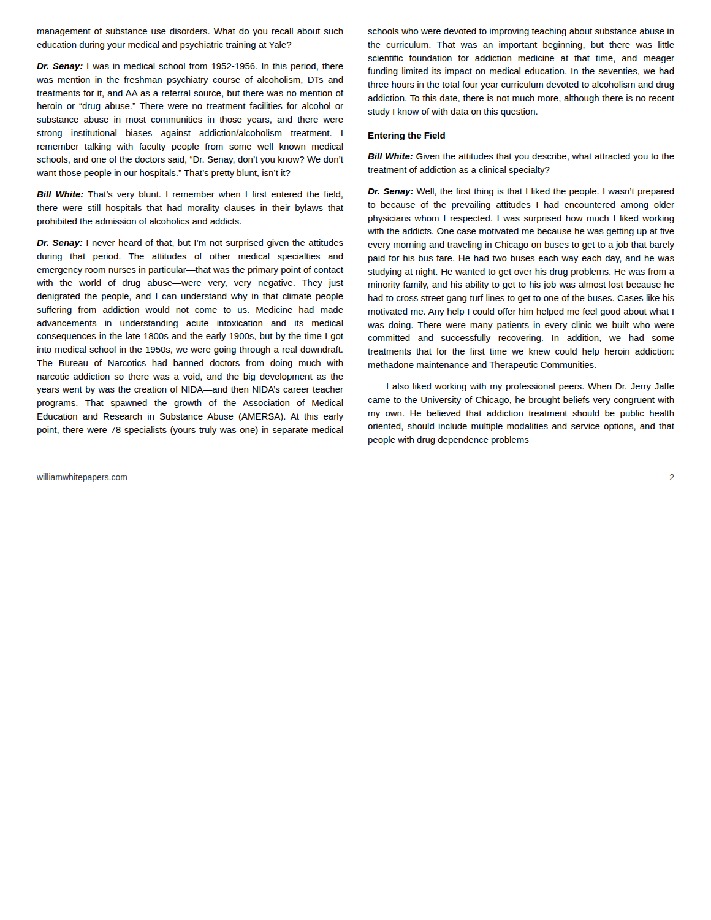management of substance use disorders. What do you recall about such education during your medical and psychiatric training at Yale?
Dr. Senay: I was in medical school from 1952-1956. In this period, there was mention in the freshman psychiatry course of alcoholism, DTs and treatments for it, and AA as a referral source, but there was no mention of heroin or “drug abuse.” There were no treatment facilities for alcohol or substance abuse in most communities in those years, and there were strong institutional biases against addiction/alcoholism treatment. I remember talking with faculty people from some well known medical schools, and one of the doctors said, “Dr. Senay, don’t you know? We don’t want those people in our hospitals.” That’s pretty blunt, isn’t it?
Bill White: That’s very blunt. I remember when I first entered the field, there were still hospitals that had morality clauses in their bylaws that prohibited the admission of alcoholics and addicts.
Dr. Senay: I never heard of that, but I’m not surprised given the attitudes during that period. The attitudes of other medical specialties and emergency room nurses in particular—that was the primary point of contact with the world of drug abuse—were very, very negative. They just denigrated the people, and I can understand why in that climate people suffering from addiction would not come to us. Medicine had made advancements in understanding acute intoxication and its medical consequences in the late 1800s and the early 1900s, but by the time I got into medical school in the 1950s, we were going through a real downdraft. The Bureau of Narcotics had banned doctors from doing much with narcotic addiction so there was a void, and the big development as the years went by was the creation of NIDA—and then NIDA’s career teacher programs. That spawned the growth of the Association of Medical Education and Research in Substance Abuse (AMERSA). At this early point, there were 78 specialists (yours truly was one) in separate medical schools who were devoted to improving teaching about substance abuse in the curriculum. That was an important beginning, but there was little scientific foundation for addiction medicine at that time, and meager funding limited its impact on medical education. In the seventies, we had three hours in the total four year curriculum devoted to alcoholism and drug addiction. To this date, there is not much more, although there is no recent study I know of with data on this question.
Entering the Field
Bill White: Given the attitudes that you describe, what attracted you to the treatment of addiction as a clinical specialty?
Dr. Senay: Well, the first thing is that I liked the people. I wasn’t prepared to because of the prevailing attitudes I had encountered among older physicians whom I respected. I was surprised how much I liked working with the addicts. One case motivated me because he was getting up at five every morning and traveling in Chicago on buses to get to a job that barely paid for his bus fare. He had two buses each way each day, and he was studying at night. He wanted to get over his drug problems. He was from a minority family, and his ability to get to his job was almost lost because he had to cross street gang turf lines to get to one of the buses. Cases like his motivated me. Any help I could offer him helped me feel good about what I was doing. There were many patients in every clinic we built who were committed and successfully recovering. In addition, we had some treatments that for the first time we knew could help heroin addiction: methadone maintenance and Therapeutic Communities.
I also liked working with my professional peers. When Dr. Jerry Jaffe came to the University of Chicago, he brought beliefs very congruent with my own. He believed that addiction treatment should be public health oriented, should include multiple modalities and service options, and that people with drug dependence problems
williamwhitepapers.com 2